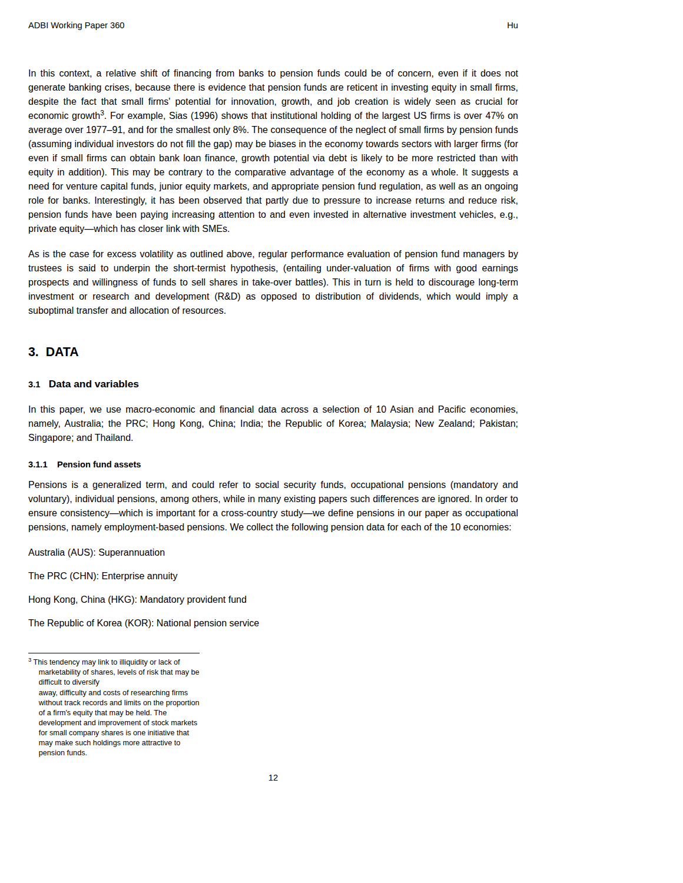ADBI Working Paper 360 Hu
In this context, a relative shift of financing from banks to pension funds could be of concern, even if it does not generate banking crises, because there is evidence that pension funds are reticent in investing equity in small firms, despite the fact that small firms' potential for innovation, growth, and job creation is widely seen as crucial for economic growth3. For example, Sias (1996) shows that institutional holding of the largest US firms is over 47% on average over 1977–91, and for the smallest only 8%. The consequence of the neglect of small firms by pension funds (assuming individual investors do not fill the gap) may be biases in the economy towards sectors with larger firms (for even if small firms can obtain bank loan finance, growth potential via debt is likely to be more restricted than with equity in addition). This may be contrary to the comparative advantage of the economy as a whole. It suggests a need for venture capital funds, junior equity markets, and appropriate pension fund regulation, as well as an ongoing role for banks. Interestingly, it has been observed that partly due to pressure to increase returns and reduce risk, pension funds have been paying increasing attention to and even invested in alternative investment vehicles, e.g., private equity—which has closer link with SMEs.
As is the case for excess volatility as outlined above, regular performance evaluation of pension fund managers by trustees is said to underpin the short-termist hypothesis, (entailing under-valuation of firms with good earnings prospects and willingness of funds to sell shares in take-over battles). This in turn is held to discourage long-term investment or research and development (R&D) as opposed to distribution of dividends, which would imply a suboptimal transfer and allocation of resources.
3. DATA
3.1 Data and variables
In this paper, we use macro-economic and financial data across a selection of 10 Asian and Pacific economies, namely, Australia; the PRC; Hong Kong, China; India; the Republic of Korea; Malaysia; New Zealand; Pakistan; Singapore; and Thailand.
3.1.1 Pension fund assets
Pensions is a generalized term, and could refer to social security funds, occupational pensions (mandatory and voluntary), individual pensions, among others, while in many existing papers such differences are ignored. In order to ensure consistency—which is important for a cross-country study—we define pensions in our paper as occupational pensions, namely employment-based pensions. We collect the following pension data for each of the 10 economies:
Australia (AUS): Superannuation
The PRC (CHN): Enterprise annuity
Hong Kong, China (HKG): Mandatory provident fund
The Republic of Korea (KOR): National pension service
3 This tendency may link to illiquidity or lack of marketability of shares, levels of risk that may be difficult to diversify
away, difficulty and costs of researching firms without track records and limits on the proportion of a firm's equity that may be held. The development and improvement of stock markets for small company shares is one initiative that may make such holdings more attractive to pension funds.
12